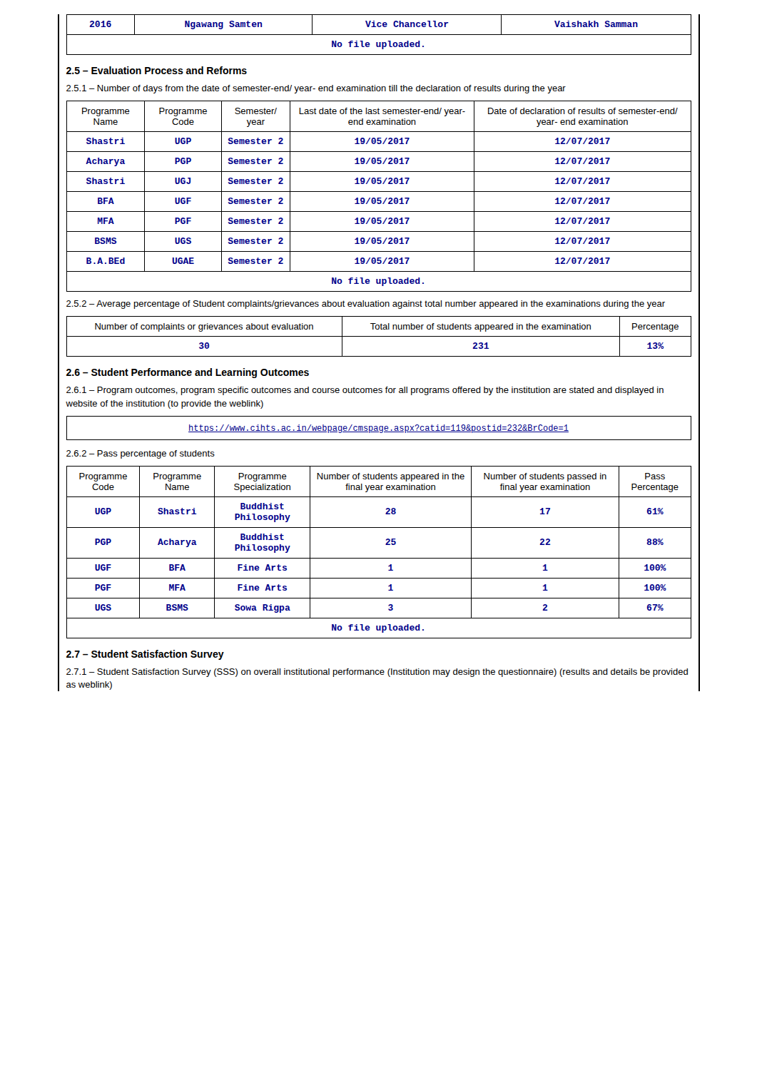| 2016 | Ngawang Samten | Vice Chancellor | Vaishakh Samman |
No file uploaded.
2.5 – Evaluation Process and Reforms
2.5.1 – Number of days from the date of semester-end/ year- end examination till the declaration of results during the year
| Programme Name | Programme Code | Semester/ year | Last date of the last semester-end/ year-end examination | Date of declaration of results of semester-end/ year- end examination |
| --- | --- | --- | --- | --- |
| Shastri | UGP | Semester 2 | 19/05/2017 | 12/07/2017 |
| Acharya | PGP | Semester 2 | 19/05/2017 | 12/07/2017 |
| Shastri | UGJ | Semester 2 | 19/05/2017 | 12/07/2017 |
| BFA | UGF | Semester 2 | 19/05/2017 | 12/07/2017 |
| MFA | PGF | Semester 2 | 19/05/2017 | 12/07/2017 |
| BSMS | UGS | Semester 2 | 19/05/2017 | 12/07/2017 |
| B.A.BEd | UGAE | Semester 2 | 19/05/2017 | 12/07/2017 |
No file uploaded.
2.5.2 – Average percentage of Student complaints/grievances about evaluation against total number appeared in the examinations during the year
| Number of complaints or grievances about evaluation | Total number of students appeared in the examination | Percentage |
| --- | --- | --- |
| 30 | 231 | 13% |
2.6 – Student Performance and Learning Outcomes
2.6.1 – Program outcomes, program specific outcomes and course outcomes for all programs offered by the institution are stated and displayed in website of the institution (to provide the weblink)
https://www.cihts.ac.in/webpage/cmspage.aspx?catid=119&postid=232&BrCode=1
2.6.2 – Pass percentage of students
| Programme Code | Programme Name | Programme Specialization | Number of students appeared in the final year examination | Number of students passed in final year examination | Pass Percentage |
| --- | --- | --- | --- | --- | --- |
| UGP | Shastri | Buddhist Philosophy | 28 | 17 | 61% |
| PGP | Acharya | Buddhist Philosophy | 25 | 22 | 88% |
| UGF | BFA | Fine Arts | 1 | 1 | 100% |
| PGF | MFA | Fine Arts | 1 | 1 | 100% |
| UGS | BSMS | Sowa Rigpa | 3 | 2 | 67% |
No file uploaded.
2.7 – Student Satisfaction Survey
2.7.1 – Student Satisfaction Survey (SSS) on overall institutional performance (Institution may design the questionnaire) (results and details be provided as weblink)